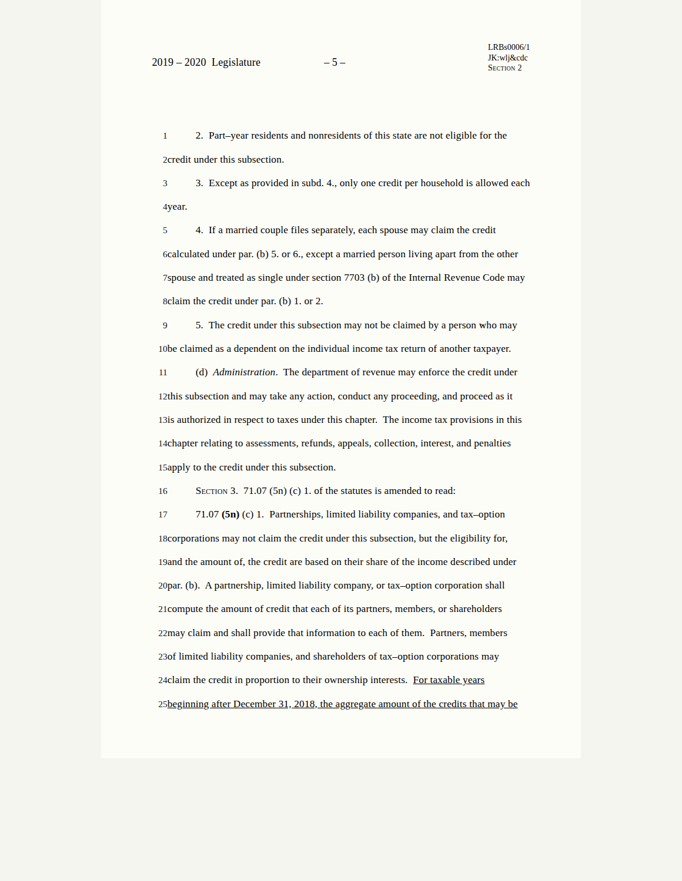2019 – 2020 Legislature
– 5 –
LRBs0006/1
JK:wlj&cdc
Section 2
| 1 | 2. Part–year residents and nonresidents of this state are not eligible for the |
| 2 | credit under this subsection. |
| 3 | 3. Except as provided in subd. 4., only one credit per household is allowed each |
| 4 | year. |
| 5 | 4. If a married couple files separately, each spouse may claim the credit |
| 6 | calculated under par. (b) 5. or 6., except a married person living apart from the other |
| 7 | spouse and treated as single under section 7703 (b) of the Internal Revenue Code may |
| 8 | claim the credit under par. (b) 1. or 2. |
| 9 | 5. The credit under this subsection may not be claimed by a person w ho may |
| 10 | be claimed as a dependent on the individual income tax return of another taxpayer. |
| 11 | (d) Administration . The department of revenue may enforce the credit under |
| 12 | this subsection and may take any action, conduct any proceeding, and proceed as it |
| 13 | is authorized in respect to taxes under this chapter. The income tax provisions in this |
| 14 | chapter relating to assessments, refunds, appeals, collection, interest, and penalties |
| 15 | apply to the credit under this subsection. |
| 16 | Section 3. 71.07 (5n) (c) 1. of the statutes is amended to read: |
| 17 | 71.07 (5n) (c) 1. Partnerships, limited liability companies, and tax–option |
| 18 | corporations may not claim the credit under this subsection, but the eligibility for, |
| 19 | and the amount of, the credit are based on their share of the income described under |
| 20 | par. (b). A partnership, limited liability company, or tax–option corporation shall |
| 21 | compute the amount of credit that each of its partners, members, or shareholders |
| 22 | may claim and shall provide that information to each of them. Partners, members |
| 23 | of limited liability companies, and shareholders of tax–option corporations may |
| 24 | claim the credit in proportion to their ownership interests. For taxable years |
| 25 | beginning after December 31, 2018, the aggregate amount of the credits that may be |